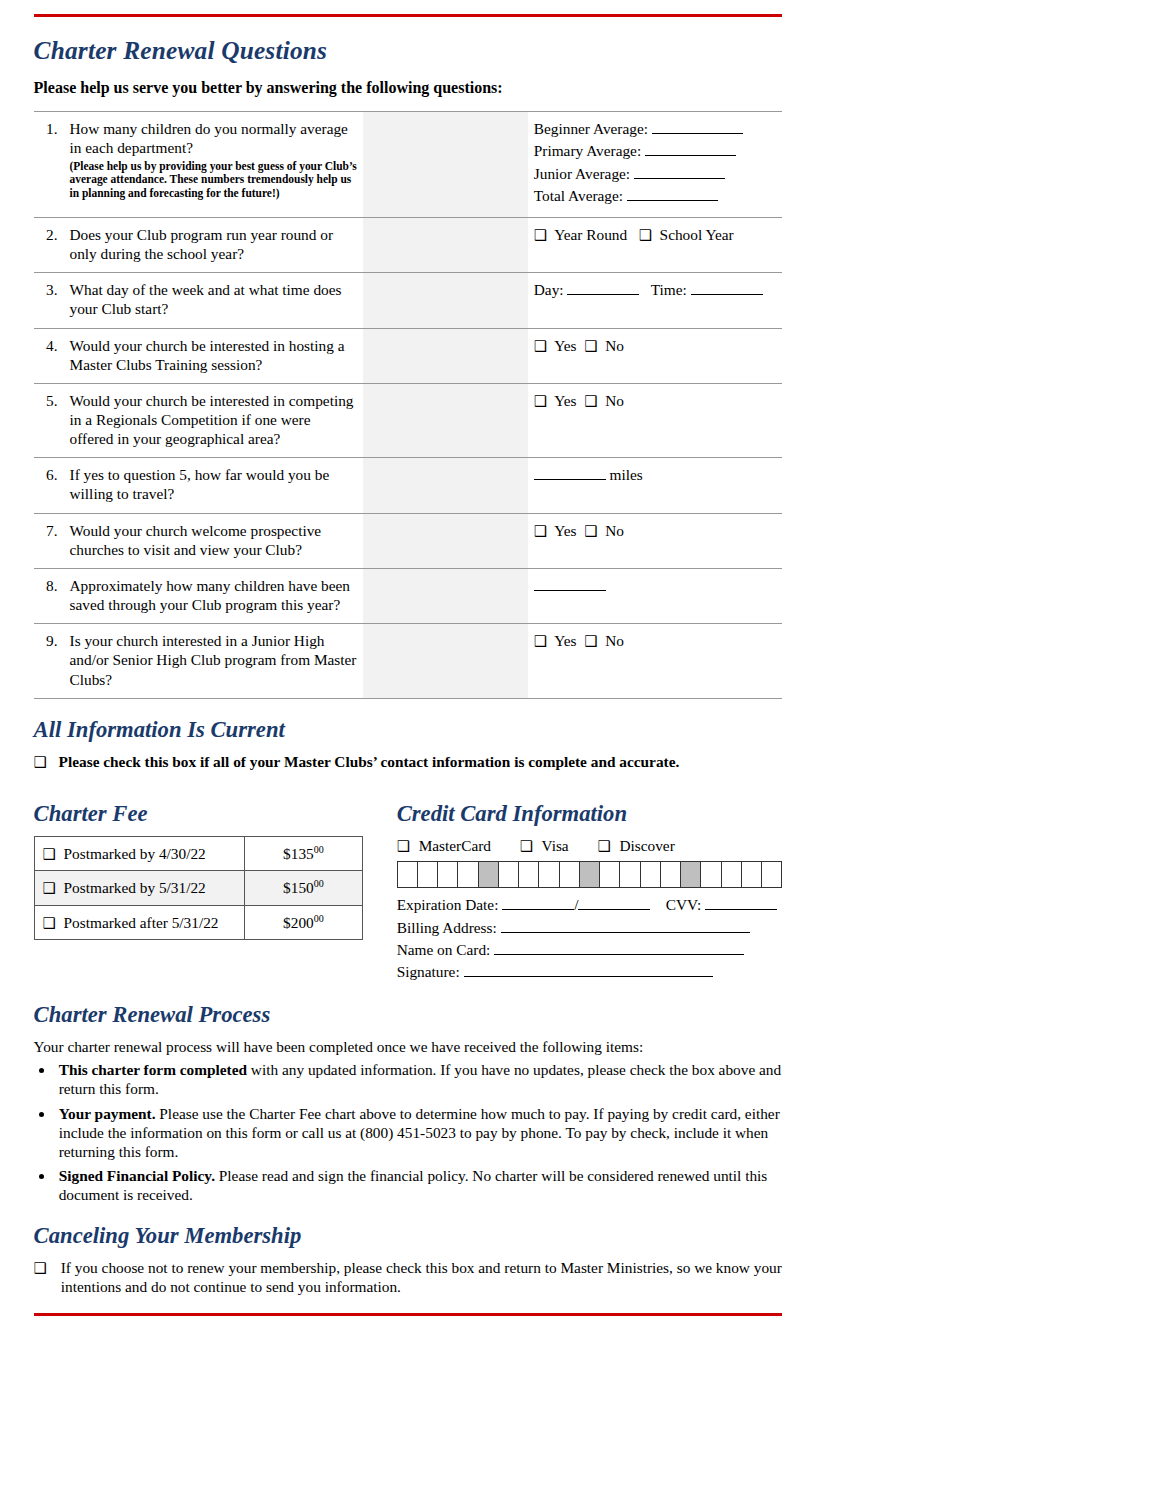Charter Renewal Questions
Please help us serve you better by answering the following questions:
| 1. | How many children do you normally average in each department? (Please help us by providing your best guess of your Club’s average attendance. These numbers tremendously help us in planning and forecasting for the future!) | | Beginner Average: Primary Average: Junior Average: Total Average: |
| 2. | Does your Club program run year round or only during the school year? | | ❑ Year Round ❑ School Year |
| 3. | What day of the week and at what time does your Club start? | | Day: Time: |
| 4. | Would your church be interested in hosting a Master Clubs Training session? | | ❑ Yes ❑ No |
| 5. | Would your church be interested in competing in a Regionals Competition if one were offered in your geographical area? | | ❑ Yes ❑ No |
| 6. | If yes to question 5, how far would you be willing to travel? | | miles |
| 7. | Would your church welcome prospective churches to visit and view your Club? | | ❑ Yes ❑ No |
| 8. | Approximately how many children have been saved through your Club program this year? | | |
| 9. | Is your church interested in a Junior High and/or Senior High Club program from Master Clubs? | | ❑ Yes ❑ No |
All Information Is Current
❑ Please check this box if all of your Master Clubs’ contact information is complete and accurate.
Charter Fee
| ❑ Postmarked by 4/30/22 | $135 00 |
| ❑ Postmarked by 5/31/22 | $150 00 |
| ❑ Postmarked after 5/31/22 | $200 00 |
Credit Card Information
❑ MasterCard ❑ Visa ❑ Discover
Expiration Date: / CVV:
Billing Address:
Name on Card:
Signature:
Charter Renewal Process
Your charter renewal process will have been completed once we have received the following items:
This charter form completed with any updated information. If you have no updates, please check the box above and return this form.
Your payment. Please use the Charter Fee chart above to determine how much to pay. If paying by credit card, either include the information on this form or call us at (800) 451-5023 to pay by phone. To pay by check, include it when returning this form.
Signed Financial Policy. Please read and sign the financial policy. No charter will be considered renewed until this document is received.
Canceling Your Membership
❑
If you choose not to renew your membership, please check this box and return to Master Ministries, so we know your intentions and do not continue to send you information.